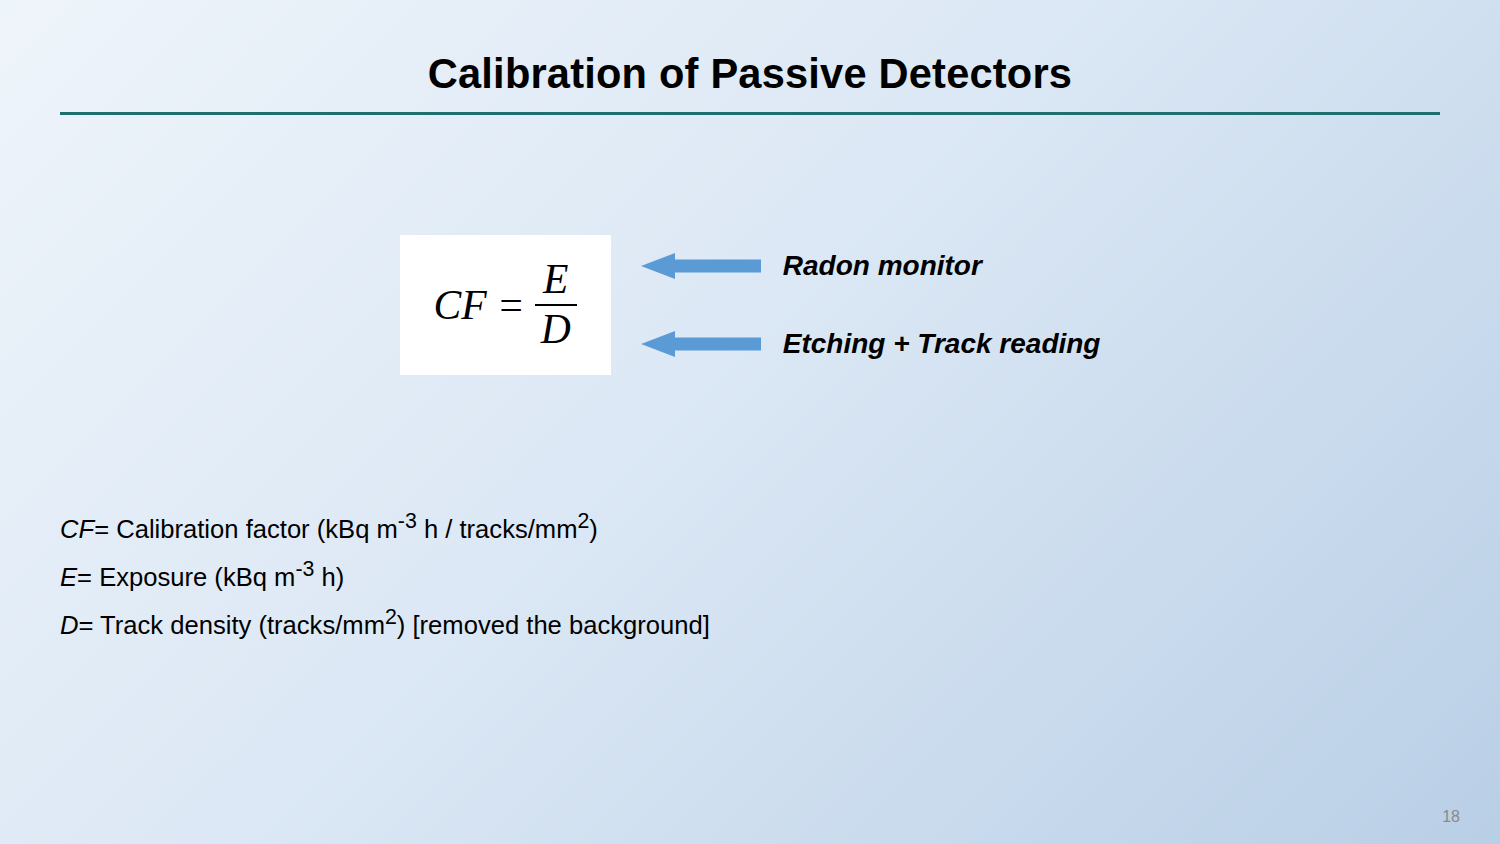Calibration of Passive Detectors
CF = E D
Radon monitor
Etching + Track reading
CF= Calibration factor (kBq m-3 h / tracks/mm2)
E= Exposure (kBq m-3 h)
D= Track density (tracks/mm2) [removed the background]
18